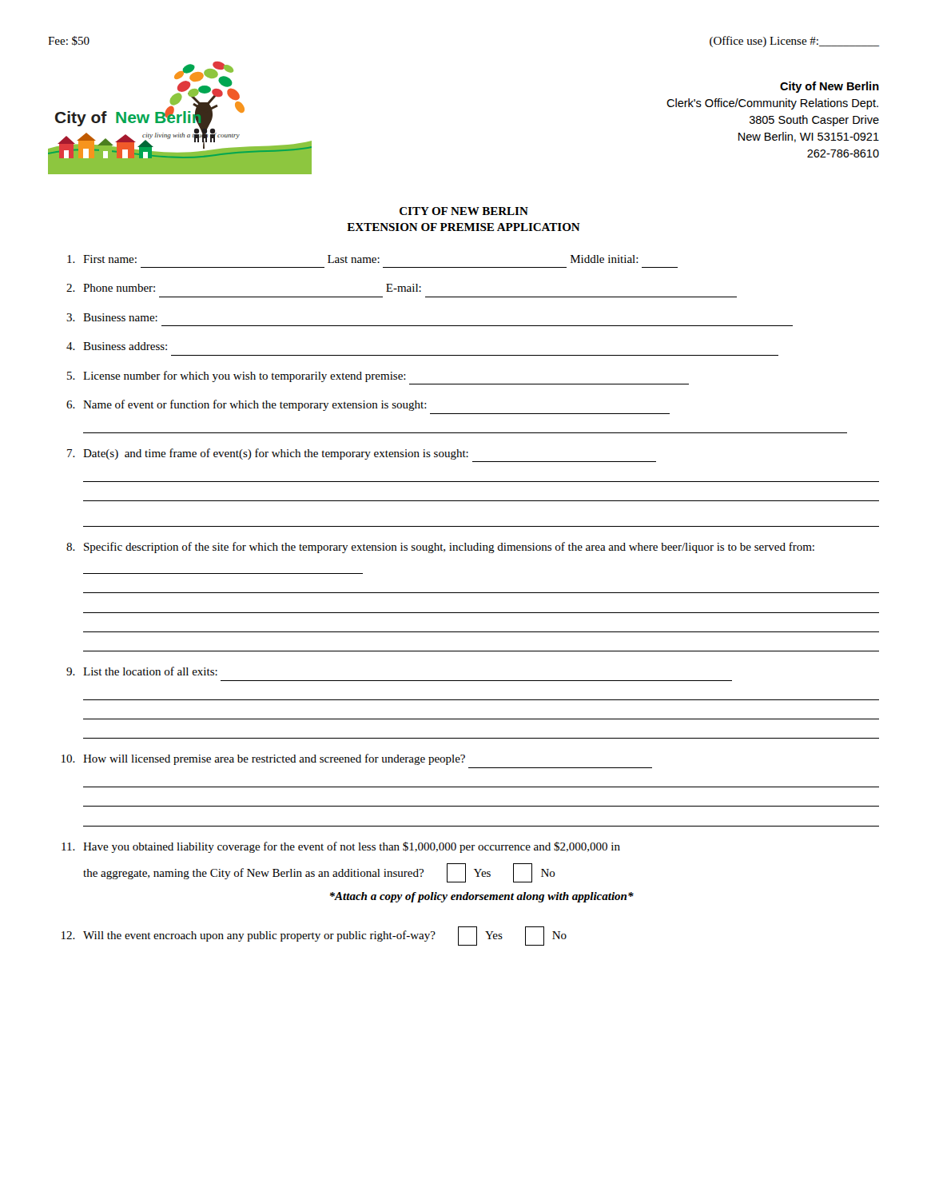Fee: $50
(Office use) License #:__________
City of New Berlin city living with a touch of country
City of New Berlin
Clerk's Office/Community Relations Dept.
3805 South Casper Drive
New Berlin, WI 53151-0921
262-786-8610
CITY OF NEW BERLIN
EXTENSION OF PREMISE APPLICATION
First name: Last name: Middle initial:
Phone number: E-mail:
Business name:
Business address:
License number for which you wish to temporarily extend premise:
Name of event or function for which the temporary extension is sought:
Date(s) and time frame of event(s) for which the temporary extension is sought:
Specific description of the site for which the temporary extension is sought, including dimensions of the area and where beer/liquor is to be served from:
List the location of all exits:
How will licensed premise area be restricted and screened for underage people?
Have you obtained liability coverage for the event of not less than $1,000,000 per occurrence and $2,000,000 in
the aggregate, naming the City of New Berlin as an additional insured? Yes No
*Attach a copy of policy endorsement along with application*
Will the event encroach upon any public property or public right-of-way? Yes No